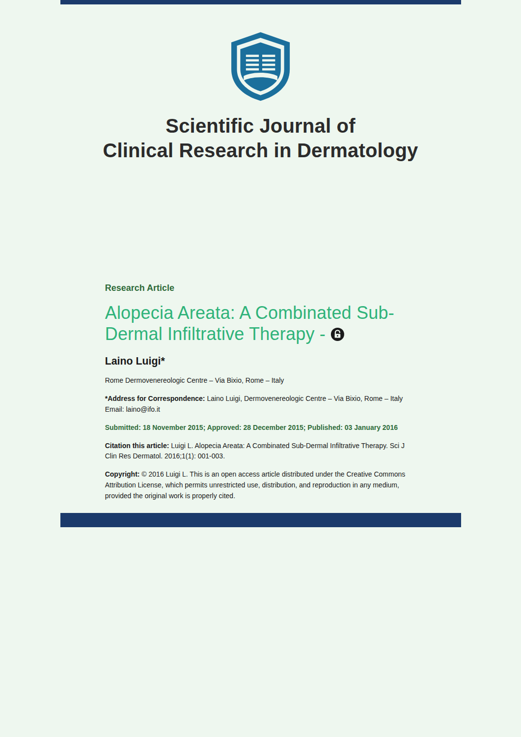Scientific Journal of
Clinical Research in Dermatology
Research Article
Alopecia Areata: A Combinated Sub-Dermal Infiltrative Therapy -
Laino Luigi*
Rome Dermovenereologic Centre – Via Bixio, Rome – Italy
*Address for Correspondence: Laino Luigi, Dermovenereologic Centre – Via Bixio, Rome – Italy
Email: laino@ifo.it
Submitted: 18 November 2015; Approved: 28 December 2015; Published: 03 January 2016
Citation this article: Luigi L. Alopecia Areata: A Combinated Sub-Dermal Infiltrative Therapy. Sci J Clin Res Dermatol. 2016;1(1): 001-003.
Copyright: © 2016 Luigi L. This is an open access article distributed under the Creative Commons Attribution License, which permits unrestricted use, distribution, and reproduction in any medium, provided the original work is properly cited.